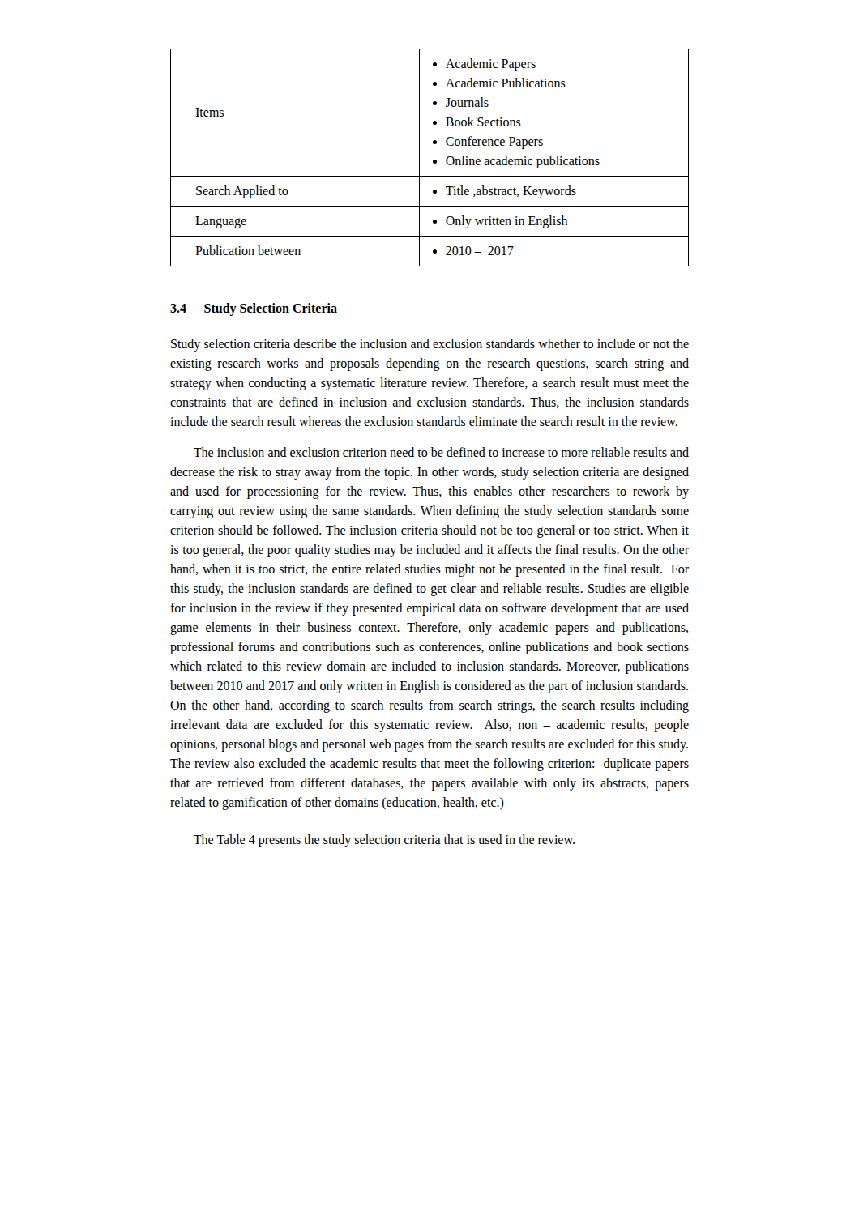| Items | Academic Papers Academic Publications Journals Book Sections Conference Papers Online academic publications |
| Search Applied to | Title ,abstract, Keywords |
| Language | Only written in English |
| Publication between | 2010 – 2017 |
3.4 Study Selection Criteria
Study selection criteria describe the inclusion and exclusion standards whether to include or not the existing research works and proposals depending on the research questions, search string and strategy when conducting a systematic literature review. Therefore, a search result must meet the constraints that are defined in inclusion and exclusion standards. Thus, the inclusion standards include the search result whereas the exclusion standards eliminate the search result in the review.
The inclusion and exclusion criterion need to be defined to increase to more reliable results and decrease the risk to stray away from the topic. In other words, study selection criteria are designed and used for processioning for the review. Thus, this enables other researchers to rework by carrying out review using the same standards. When defining the study selection standards some criterion should be followed. The inclusion criteria should not be too general or too strict. When it is too general, the poor quality studies may be included and it affects the final results. On the other hand, when it is too strict, the entire related studies might not be presented in the final result. For this study, the inclusion standards are defined to get clear and reliable results. Studies are eligible for inclusion in the review if they presented empirical data on software development that are used game elements in their business context. Therefore, only academic papers and publications, professional forums and contributions such as conferences, online publications and book sections which related to this review domain are included to inclusion standards. Moreover, publications between 2010 and 2017 and only written in English is considered as the part of inclusion standards. On the other hand, according to search results from search strings, the search results including irrelevant data are excluded for this systematic review. Also, non – academic results, people opinions, personal blogs and personal web pages from the search results are excluded for this study. The review also excluded the academic results that meet the following criterion: duplicate papers that are retrieved from different databases, the papers available with only its abstracts, papers related to gamification of other domains (education, health, etc.)
The Table 4 presents the study selection criteria that is used in the review.